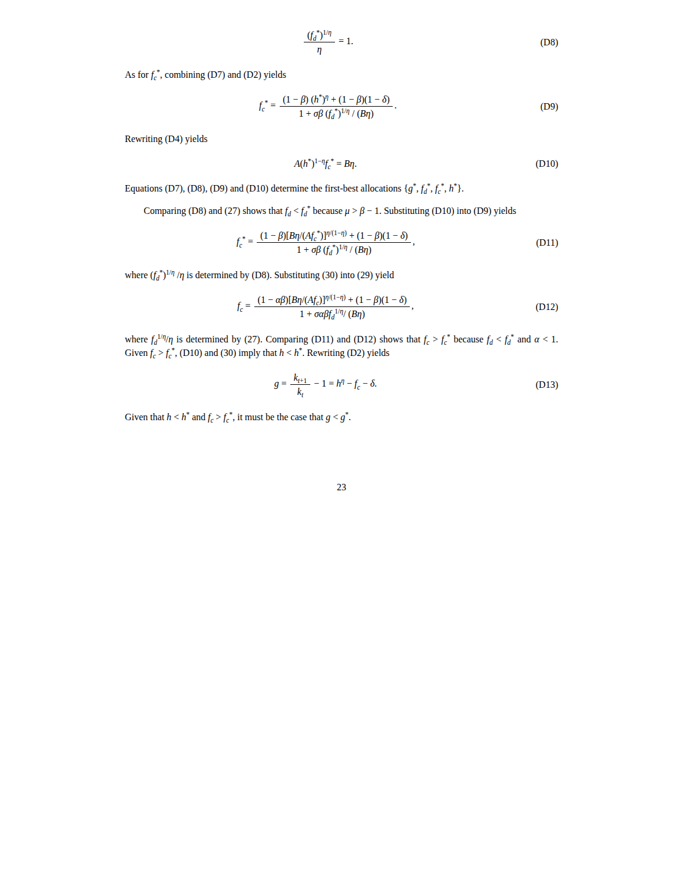(fd*)1/η η = 1.
(D8)
As for fc*, combining (D7) and (D2) yields
fc* = (1 − β) (h*)η + (1 − β)(1 − δ) 1 + σβ (fd*)1/η / (Bη) .
(D9)
Rewriting (D4) yields
A(h*)1−ηfc* = Bη.
(D10)
Equations (D7), (D8), (D9) and (D10) determine the first-best allocations {g*, fd*, fc*, h*}.
Comparing (D8) and (27) shows that fd < fd* because μ > β − 1. Substituting (D10) into (D9) yields
fc* = (1 − β)[Bη/(Afc*)]η/(1−η) + (1 − β)(1 − δ) 1 + σβ (fd*)1/η / (Bη) ,
(D11)
where (fd*)1/η /η is determined by (D8). Substituting (30) into (29) yield
fc = (1 − αβ)[Bη/(Afc)]η/(1−η) + (1 − β)(1 − δ) 1 + σαβfd1/η/ (Bη) ,
(D12)
where fd1/η/η is determined by (27). Comparing (D11) and (D12) shows that fc > fc* because fd < fd* and α < 1. Given fc > fc*, (D10) and (30) imply that h < h*. Rewriting (D2) yields
g = kt+1 kt − 1 = hη − fc − δ.
(D13)
Given that h < h* and fc > fc*, it must be the case that g < g*.
23